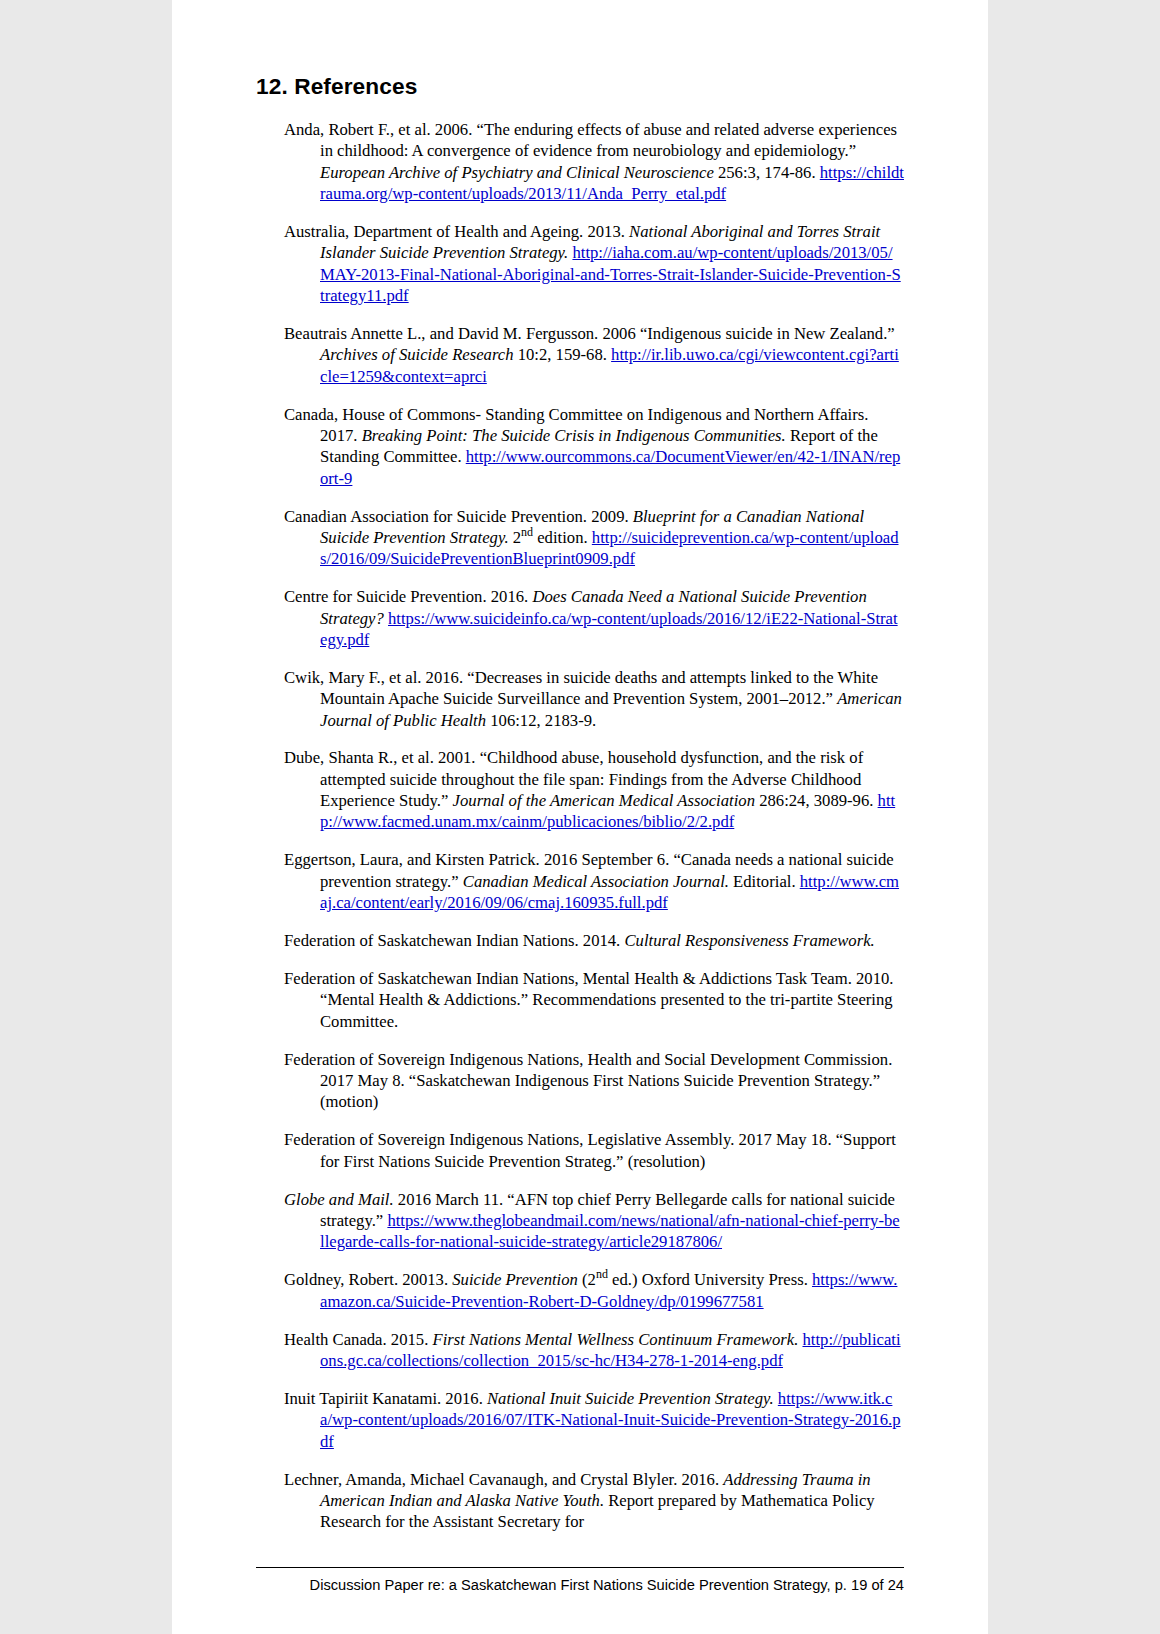12. References
Anda, Robert F., et al. 2006. “The enduring effects of abuse and related adverse experiences in childhood: A convergence of evidence from neurobiology and epidemiology.” European Archive of Psychiatry and Clinical Neuroscience 256:3, 174-86. https://childtrauma.org/wp-content/uploads/2013/11/Anda_Perry_etal.pdf
Australia, Department of Health and Ageing. 2013. National Aboriginal and Torres Strait Islander Suicide Prevention Strategy. http://iaha.com.au/wp-content/uploads/2013/05/MAY-2013-Final-National-Aboriginal-and-Torres-Strait-Islander-Suicide-Prevention-Strategy11.pdf
Beautrais Annette L., and David M. Fergusson. 2006 “Indigenous suicide in New Zealand.” Archives of Suicide Research 10:2, 159-68. http://ir.lib.uwo.ca/cgi/viewcontent.cgi?article=1259&context=aprci
Canada, House of Commons- Standing Committee on Indigenous and Northern Affairs. 2017. Breaking Point: The Suicide Crisis in Indigenous Communities. Report of the Standing Committee. http://www.ourcommons.ca/DocumentViewer/en/42-1/INAN/report-9
Canadian Association for Suicide Prevention. 2009. Blueprint for a Canadian National Suicide Prevention Strategy. 2nd edition. http://suicideprevention.ca/wp-content/uploads/2016/09/SuicidePreventionBlueprint0909.pdf
Centre for Suicide Prevention. 2016. Does Canada Need a National Suicide Prevention Strategy? https://www.suicideinfo.ca/wp-content/uploads/2016/12/iE22-National-Strategy.pdf
Cwik, Mary F., et al. 2016. “Decreases in suicide deaths and attempts linked to the White Mountain Apache Suicide Surveillance and Prevention System, 2001–2012.” American Journal of Public Health 106:12, 2183-9.
Dube, Shanta R., et al. 2001. “Childhood abuse, household dysfunction, and the risk of attempted suicide throughout the file span: Findings from the Adverse Childhood Experience Study.” Journal of the American Medical Association 286:24, 3089-96. http://www.facmed.unam.mx/cainm/publicaciones/biblio/2/2.pdf
Eggertson, Laura, and Kirsten Patrick. 2016 September 6. “Canada needs a national suicide prevention strategy.” Canadian Medical Association Journal. Editorial. http://www.cmaj.ca/content/early/2016/09/06/cmaj.160935.full.pdf
Federation of Saskatchewan Indian Nations. 2014. Cultural Responsiveness Framework.
Federation of Saskatchewan Indian Nations, Mental Health & Addictions Task Team. 2010. “Mental Health & Addictions.” Recommendations presented to the tri-partite Steering Committee.
Federation of Sovereign Indigenous Nations, Health and Social Development Commission. 2017 May 8. “Saskatchewan Indigenous First Nations Suicide Prevention Strategy.” (motion)
Federation of Sovereign Indigenous Nations, Legislative Assembly. 2017 May 18. “Support for First Nations Suicide Prevention Strateg.” (resolution)
Globe and Mail. 2016 March 11. “AFN top chief Perry Bellegarde calls for national suicide strategy.” https://www.theglobeandmail.com/news/national/afn-national-chief-perry-bellegarde-calls-for-national-suicide-strategy/article29187806/
Goldney, Robert. 20013. Suicide Prevention (2nd ed.) Oxford University Press. https://www.amazon.ca/Suicide-Prevention-Robert-D-Goldney/dp/0199677581
Health Canada. 2015. First Nations Mental Wellness Continuum Framework. http://publications.gc.ca/collections/collection_2015/sc-hc/H34-278-1-2014-eng.pdf
Inuit Tapiriit Kanatami. 2016. National Inuit Suicide Prevention Strategy. https://www.itk.ca/wp-content/uploads/2016/07/ITK-National-Inuit-Suicide-Prevention-Strategy-2016.pdf
Lechner, Amanda, Michael Cavanaugh, and Crystal Blyler. 2016. Addressing Trauma in American Indian and Alaska Native Youth. Report prepared by Mathematica Policy Research for the Assistant Secretary for
Discussion Paper re: a Saskatchewan First Nations Suicide Prevention Strategy, p. 19 of 24